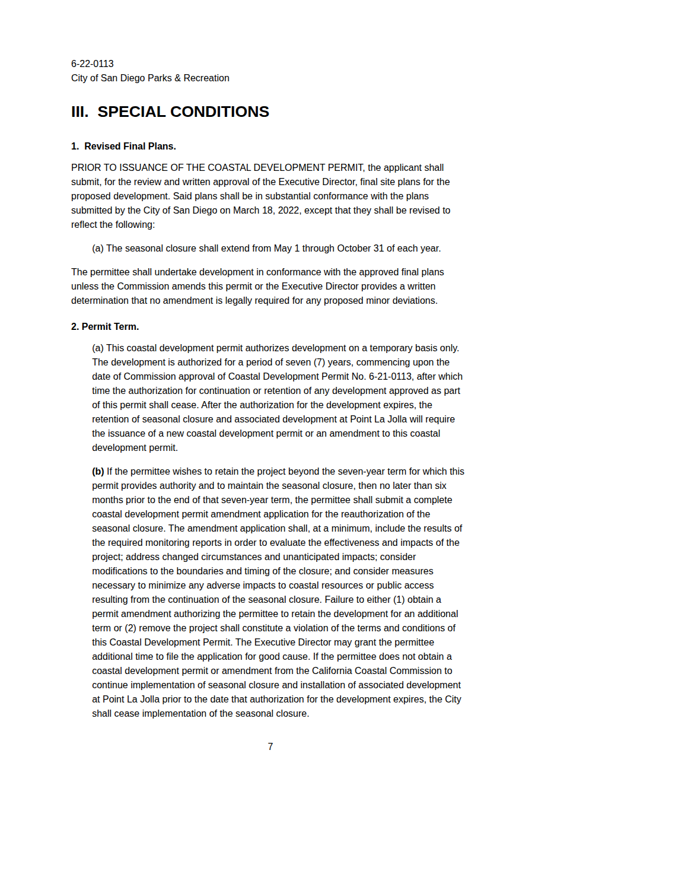6-22-0113
City of San Diego Parks & Recreation
III. SPECIAL CONDITIONS
1. Revised Final Plans.
PRIOR TO ISSUANCE OF THE COASTAL DEVELOPMENT PERMIT, the applicant shall submit, for the review and written approval of the Executive Director, final site plans for the proposed development. Said plans shall be in substantial conformance with the plans submitted by the City of San Diego on March 18, 2022, except that they shall be revised to reflect the following:
(a) The seasonal closure shall extend from May 1 through October 31 of each year.
The permittee shall undertake development in conformance with the approved final plans unless the Commission amends this permit or the Executive Director provides a written determination that no amendment is legally required for any proposed minor deviations.
2. Permit Term.
(a) This coastal development permit authorizes development on a temporary basis only. The development is authorized for a period of seven (7) years, commencing upon the date of Commission approval of Coastal Development Permit No. 6-21-0113, after which time the authorization for continuation or retention of any development approved as part of this permit shall cease. After the authorization for the development expires, the retention of seasonal closure and associated development at Point La Jolla will require the issuance of a new coastal development permit or an amendment to this coastal development permit.
(b) If the permittee wishes to retain the project beyond the seven-year term for which this permit provides authority and to maintain the seasonal closure, then no later than six months prior to the end of that seven-year term, the permittee shall submit a complete coastal development permit amendment application for the reauthorization of the seasonal closure. The amendment application shall, at a minimum, include the results of the required monitoring reports in order to evaluate the effectiveness and impacts of the project; address changed circumstances and unanticipated impacts; consider modifications to the boundaries and timing of the closure; and consider measures necessary to minimize any adverse impacts to coastal resources or public access resulting from the continuation of the seasonal closure. Failure to either (1) obtain a permit amendment authorizing the permittee to retain the development for an additional term or (2) remove the project shall constitute a violation of the terms and conditions of this Coastal Development Permit. The Executive Director may grant the permittee additional time to file the application for good cause. If the permittee does not obtain a coastal development permit or amendment from the California Coastal Commission to continue implementation of seasonal closure and installation of associated development at Point La Jolla prior to the date that authorization for the development expires, the City shall cease implementation of the seasonal closure.
7